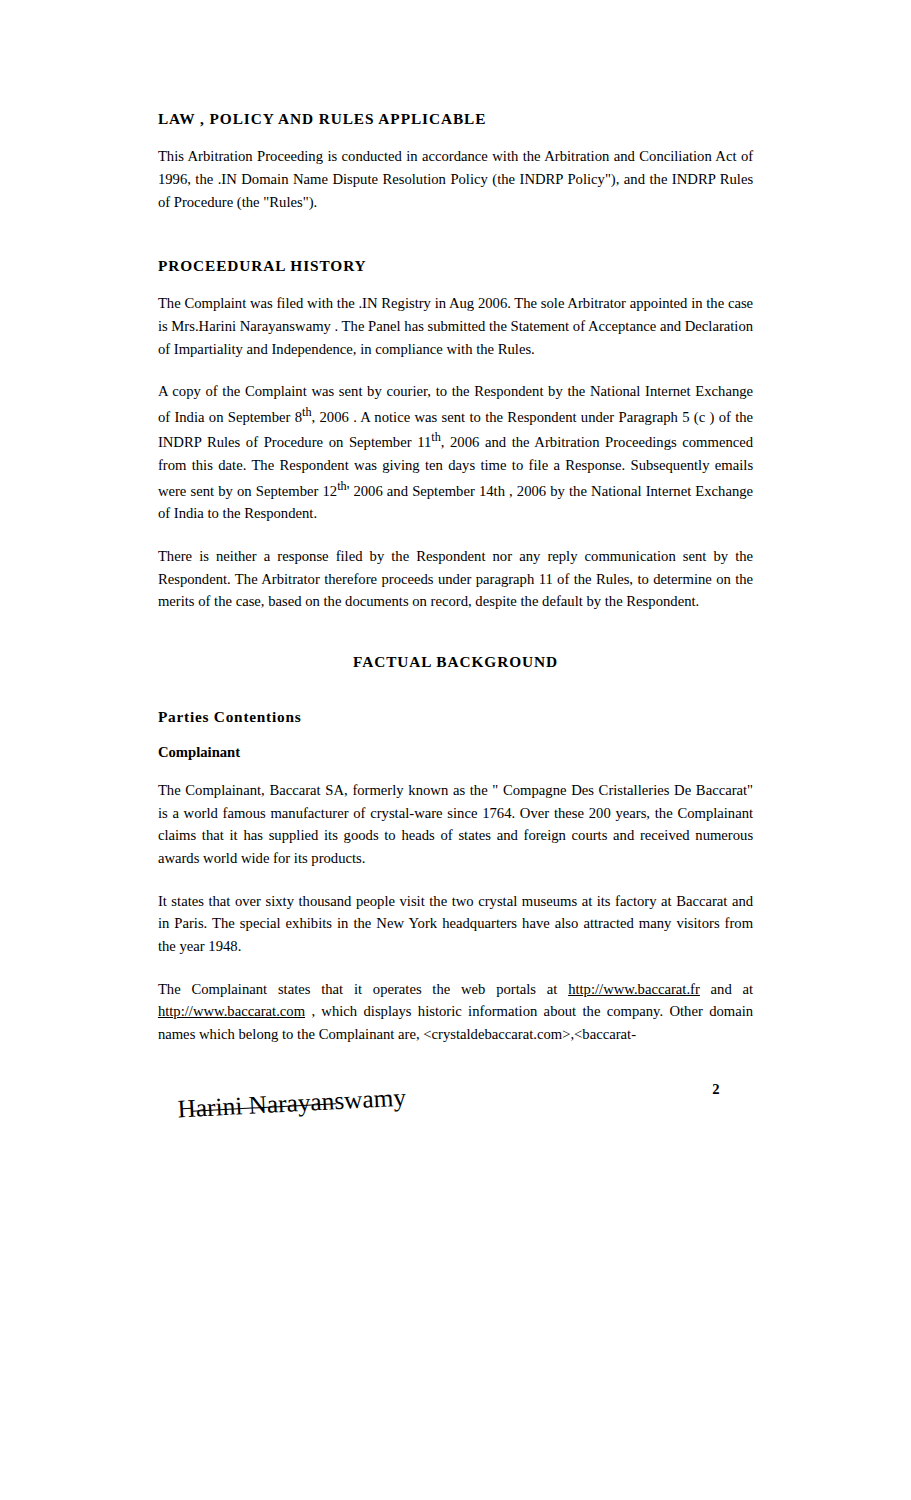Law , Policy and Rules Applicable
This Arbitration Proceeding is conducted in accordance with the Arbitration and Conciliation Act of 1996, the .IN Domain Name Dispute Resolution Policy (the INDRP Policy"), and the INDRP Rules of Procedure (the "Rules").
Proceedural History
The Complaint was filed with the .IN Registry in Aug 2006. The sole Arbitrator appointed in the case is Mrs.Harini Narayanswamy . The Panel has submitted the Statement of Acceptance and Declaration of Impartiality and Independence, in compliance with the Rules.
A copy of the Complaint was sent by courier, to the Respondent by the National Internet Exchange of India on September 8th, 2006 . A notice was sent to the Respondent under Paragraph 5 (c ) of the INDRP Rules of Procedure on September 11th, 2006 and the Arbitration Proceedings commenced from this date. The Respondent was giving ten days time to file a Response. Subsequently emails were sent by on September 12th' 2006 and September 14th , 2006 by the National Internet Exchange of India to the Respondent.
There is neither a response filed by the Respondent nor any reply communication sent by the Respondent. The Arbitrator therefore proceeds under paragraph 11 of the Rules, to determine on the merits of the case, based on the documents on record, despite the default by the Respondent.
Factual Background
Parties Contentions
Complainant
The Complainant, Baccarat SA, formerly known as the " Compagne Des Cristalleries De Baccarat" is a world famous manufacturer of crystal-ware since 1764. Over these 200 years, the Complainant claims that it has supplied its goods to heads of states and foreign courts and received numerous awards world wide for its products.
It states that over sixty thousand people visit the two crystal museums at its factory at Baccarat and in Paris. The special exhibits in the New York headquarters have also attracted many visitors from the year 1948.
The Complainant states that it operates the web portals at http://www.baccarat.fr and at http://www.baccarat.com , which displays historic information about the company. Other domain names which belong to the Complainant are, <crystaldebaccarat.com>,<baccarat-
Harini Narayanswamy
2